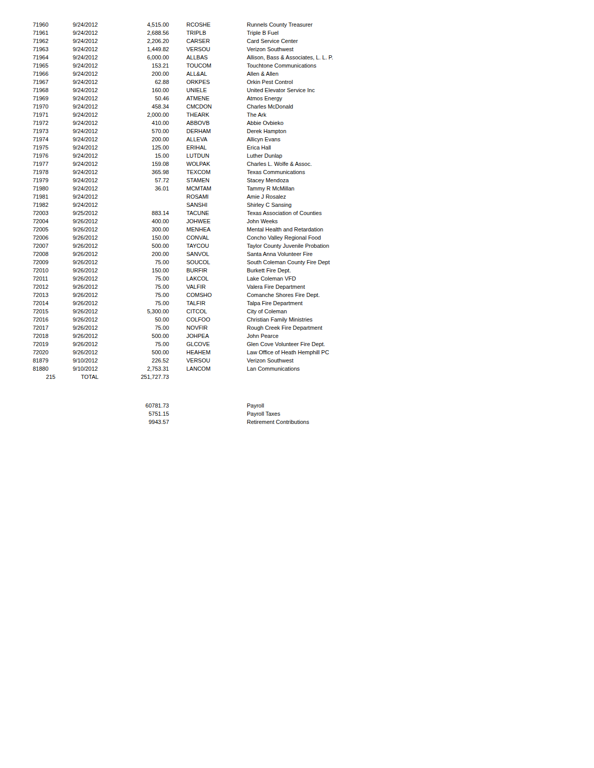| 71960 | 9/24/2012 | 4,515.00 | RCOSHE | Runnels County Treasurer |
| 71961 | 9/24/2012 | 2,688.56 | TRIPLB | Triple B Fuel |
| 71962 | 9/24/2012 | 2,206.20 | CARSER | Card Service Center |
| 71963 | 9/24/2012 | 1,449.82 | VERSOU | Verizon Southwest |
| 71964 | 9/24/2012 | 6,000.00 | ALLBAS | Allison, Bass & Associates, L. L. P. |
| 71965 | 9/24/2012 | 153.21 | TOUCOM | Touchtone Communications |
| 71966 | 9/24/2012 | 200.00 | ALL&AL | Allen & Allen |
| 71967 | 9/24/2012 | 62.88 | ORKPES | Orkin Pest Control |
| 71968 | 9/24/2012 | 160.00 | UNIELE | United Elevator Service Inc |
| 71969 | 9/24/2012 | 50.46 | ATMENE | Atmos Energy |
| 71970 | 9/24/2012 | 458.34 | CMCDON | Charles McDonald |
| 71971 | 9/24/2012 | 2,000.00 | THEARK | The Ark |
| 71972 | 9/24/2012 | 410.00 | ABBOVB | Abbie Ovbieko |
| 71973 | 9/24/2012 | 570.00 | DERHAM | Derek Hampton |
| 71974 | 9/24/2012 | 200.00 | ALLEVA | Allicyn Evans |
| 71975 | 9/24/2012 | 125.00 | ERIHAL | Erica Hall |
| 71976 | 9/24/2012 | 15.00 | LUTDUN | Luther Dunlap |
| 71977 | 9/24/2012 | 159.08 | WOLPAK | Charles L. Wolfe & Assoc. |
| 71978 | 9/24/2012 | 365.98 | TEXCOM | Texas Communications |
| 71979 | 9/24/2012 | 57.72 | STAMEN | Stacey Mendoza |
| 71980 | 9/24/2012 | 36.01 | MCMTAM | Tammy R McMillan |
| 71981 | 9/24/2012 | | ROSAMI | Amie J Rosalez |
| 71982 | 9/24/2012 | | SANSHI | Shirley C Sansing |
| 72003 | 9/25/2012 | 883.14 | TACUNE | Texas Association of Counties |
| 72004 | 9/26/2012 | 400.00 | JOHWEE | John Weeks |
| 72005 | 9/26/2012 | 300.00 | MENHEA | Mental Health and Retardation |
| 72006 | 9/26/2012 | 150.00 | CONVAL | Concho Valley Regional Food |
| 72007 | 9/26/2012 | 500.00 | TAYCOU | Taylor County Juvenile Probation |
| 72008 | 9/26/2012 | 200.00 | SANVOL | Santa Anna Volunteer Fire |
| 72009 | 9/26/2012 | 75.00 | SOUCOL | South Coleman County Fire Dept |
| 72010 | 9/26/2012 | 150.00 | BURFIR | Burkett Fire Dept. |
| 72011 | 9/26/2012 | 75.00 | LAKCOL | Lake Coleman VFD |
| 72012 | 9/26/2012 | 75.00 | VALFIR | Valera Fire Department |
| 72013 | 9/26/2012 | 75.00 | COMSHO | Comanche Shores Fire Dept. |
| 72014 | 9/26/2012 | 75.00 | TALFIR | Talpa Fire Department |
| 72015 | 9/26/2012 | 5,300.00 | CITCOL | City of Coleman |
| 72016 | 9/26/2012 | 50.00 | COLFOO | Christian Family Ministries |
| 72017 | 9/26/2012 | 75.00 | NOVFIR | Rough Creek Fire Department |
| 72018 | 9/26/2012 | 500.00 | JOHPEA | John Pearce |
| 72019 | 9/26/2012 | 75.00 | GLCOVE | Glen Cove Volunteer Fire Dept. |
| 72020 | 9/26/2012 | 500.00 | HEAHEM | Law Office of Heath Hemphill PC |
| 81879 | 9/10/2012 | 226.52 | VERSOU | Verizon Southwest |
| 81880 | 9/10/2012 | 2,753.31 | LANCOM | Lan Communications |
| 215 | TOTAL | 251,727.73 | | |
| | | 60781.73 | | Payroll |
| | | 5751.15 | | Payroll Taxes |
| | | 9943.57 | | Retirement Contributions |